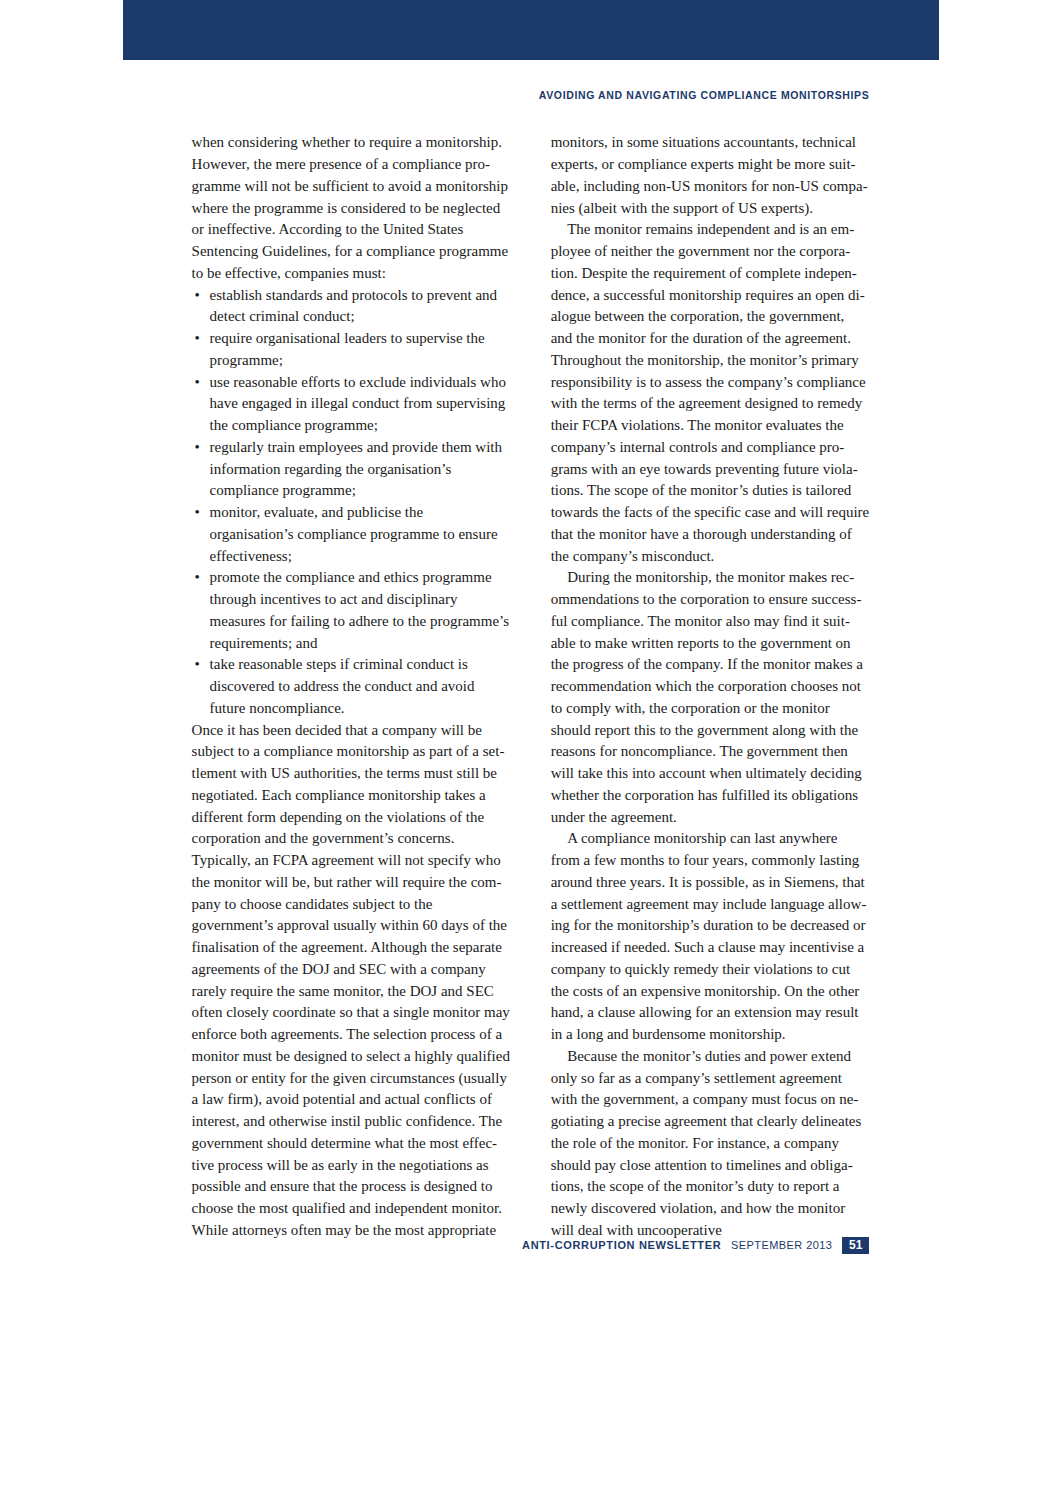Avoiding and navigating compliance monitorships
when considering whether to require a monitorship. However, the mere presence of a compliance programme will not be sufficient to avoid a monitorship where the programme is considered to be neglected or ineffective. According to the United States Sentencing Guidelines, for a compliance programme to be effective, companies must:
establish standards and protocols to prevent and detect criminal conduct;
require organisational leaders to supervise the programme;
use reasonable efforts to exclude individuals who have engaged in illegal conduct from supervising the compliance programme;
regularly train employees and provide them with information regarding the organisation’s compliance programme;
monitor, evaluate, and publicise the organisation’s compliance programme to ensure effectiveness;
promote the compliance and ethics programme through incentives to act and disciplinary measures for failing to adhere to the programme’s requirements; and
take reasonable steps if criminal conduct is discovered to address the conduct and avoid future noncompliance.
Once it has been decided that a company will be subject to a compliance monitorship as part of a settlement with US authorities, the terms must still be negotiated. Each compliance monitorship takes a different form depending on the violations of the corporation and the government’s concerns. Typically, an FCPA agreement will not specify who the monitor will be, but rather will require the company to choose candidates subject to the government’s approval usually within 60 days of the finalisation of the agreement. Although the separate agreements of the DOJ and SEC with a company rarely require the same monitor, the DOJ and SEC often closely coordinate so that a single monitor may enforce both agreements. The selection process of a monitor must be designed to select a highly qualified person or entity for the given circumstances (usually a law firm), avoid potential and actual conflicts of interest, and otherwise instil public confidence. The government should determine what the most effective process will be as early in the negotiations as possible and ensure that the process is designed to choose the most qualified and independent monitor. While attorneys often may be the most appropriate monitors, in some situations accountants, technical experts, or compliance experts might be more suitable, including non-US monitors for non-US companies (albeit with the support of US experts).
The monitor remains independent and is an employee of neither the government nor the corporation. Despite the requirement of complete independence, a successful monitorship requires an open dialogue between the corporation, the government, and the monitor for the duration of the agreement. Throughout the monitorship, the monitor’s primary responsibility is to assess the company’s compliance with the terms of the agreement designed to remedy their FCPA violations. The monitor evaluates the company’s internal controls and compliance programs with an eye towards preventing future violations. The scope of the monitor’s duties is tailored towards the facts of the specific case and will require that the monitor have a thorough understanding of the company’s misconduct.
During the monitorship, the monitor makes recommendations to the corporation to ensure successful compliance. The monitor also may find it suitable to make written reports to the government on the progress of the company. If the monitor makes a recommendation which the corporation chooses not to comply with, the corporation or the monitor should report this to the government along with the reasons for noncompliance. The government then will take this into account when ultimately deciding whether the corporation has fulfilled its obligations under the agreement.
A compliance monitorship can last anywhere from a few months to four years, commonly lasting around three years. It is possible, as in Siemens, that a settlement agreement may include language allowing for the monitorship’s duration to be decreased or increased if needed. Such a clause may incentivise a company to quickly remedy their violations to cut the costs of an expensive monitorship. On the other hand, a clause allowing for an extension may result in a long and burdensome monitorship.
Because the monitor’s duties and power extend only so far as a company’s settlement agreement with the government, a company must focus on negotiating a precise agreement that clearly delineates the role of the monitor. For instance, a company should pay close attention to timelines and obligations, the scope of the monitor’s duty to report a newly discovered violation, and how the monitor will deal with uncooperative
Anti-corruption newsletter September 2013 51